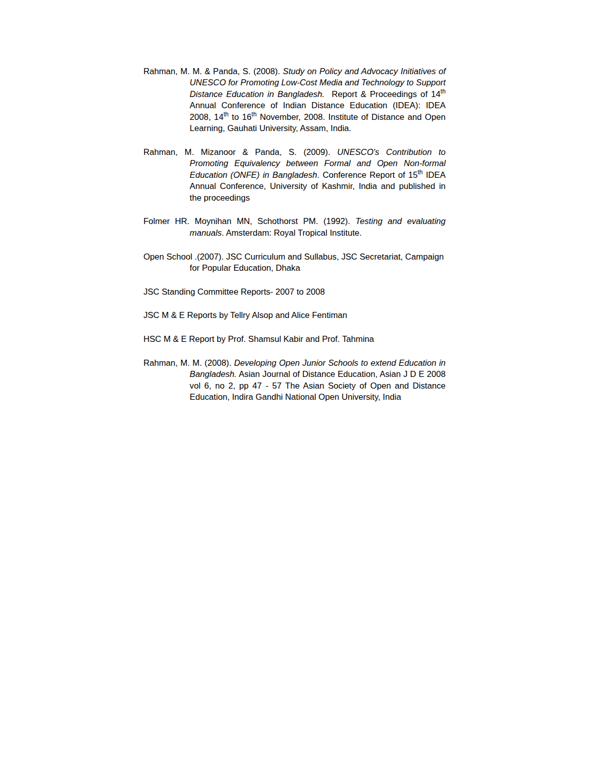Rahman, M. M. & Panda, S. (2008). Study on Policy and Advocacy Initiatives of UNESCO for Promoting Low-Cost Media and Technology to Support Distance Education in Bangladesh. Report & Proceedings of 14th Annual Conference of Indian Distance Education (IDEA): IDEA 2008, 14th to 16th November, 2008. Institute of Distance and Open Learning, Gauhati University, Assam, India.
Rahman, M. Mizanoor & Panda, S. (2009). UNESCO's Contribution to Promoting Equivalency between Formal and Open Non-formal Education (ONFE) in Bangladesh. Conference Report of 15th IDEA Annual Conference, University of Kashmir, India and published in the proceedings
Folmer HR. Moynihan MN, Schothorst PM. (1992). Testing and evaluating manuals. Amsterdam: Royal Tropical Institute.
Open School .(2007). JSC Curriculum and Sullabus, JSC Secretariat, Campaign for Popular Education, Dhaka
JSC Standing Committee Reports- 2007 to 2008
JSC M & E Reports by Tellry Alsop and Alice Fentiman
HSC M & E Report by Prof. Shamsul Kabir and Prof. Tahmina
Rahman, M. M. (2008). Developing Open Junior Schools to extend Education in Bangladesh. Asian Journal of Distance Education, Asian J D E 2008 vol 6, no 2, pp 47 - 57 The Asian Society of Open and Distance Education, Indira Gandhi National Open University, India